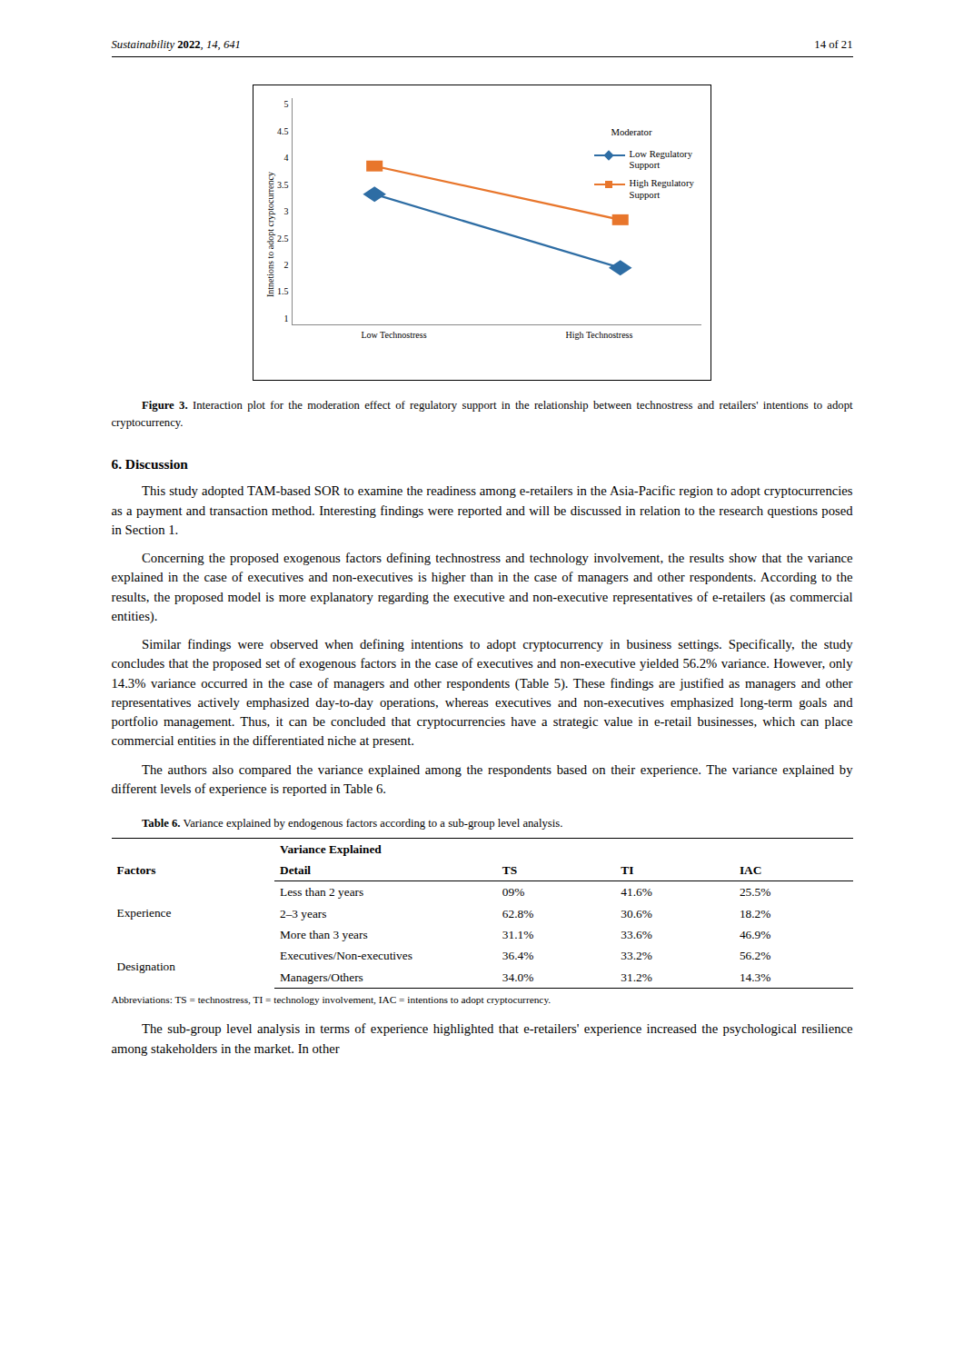Sustainability 2022, 14, 641
14 of 21
Intnetions to adopt cryptocurrency
5 4.5 4 3.5 3 2.5 2 1.5 1
Low Technostress High Technostress
Moderator
Low Regulatory
Support
High Regulatory
Support
Figure 3. Interaction plot for the moderation effect of regulatory support in the relationship between technostress and retailers' intentions to adopt cryptocurrency.
6. Discussion
This study adopted TAM-based SOR to examine the readiness among e-retailers in the Asia-Pacific region to adopt cryptocurrencies as a payment and transaction method. Interesting findings were reported and will be discussed in relation to the research questions posed in Section 1.
Concerning the proposed exogenous factors defining technostress and technology involvement, the results show that the variance explained in the case of executives and non-executives is higher than in the case of managers and other respondents. According to the results, the proposed model is more explanatory regarding the executive and non-executive representatives of e-retailers (as commercial entities).
Similar findings were observed when defining intentions to adopt cryptocurrency in business settings. Specifically, the study concludes that the proposed set of exogenous factors in the case of executives and non-executive yielded 56.2% variance. However, only 14.3% variance occurred in the case of managers and other respondents (Table 5). These findings are justified as managers and other representatives actively emphasized day-to-day operations, whereas executives and non-executives emphasized long-term goals and portfolio management. Thus, it can be concluded that cryptocurrencies have a strategic value in e-retail businesses, which can place commercial entities in the differentiated niche at present.
The authors also compared the variance explained among the respondents based on their experience. The variance explained by different levels of experience is reported in Table 6.
Table 6. Variance explained by endogenous factors according to a sub-group level analysis.
| Factors | Variance Explained |
| --- | --- |
| Detail | TS | TI | IAC |
| Experience | Less than 2 years | 09% | 41.6% | 25.5% |
| 2–3 years | 62.8% | 30.6% | 18.2% |
| More than 3 years | 31.1% | 33.6% | 46.9% |
| Designation | Executives/Non-executives | 36.4% | 33.2% | 56.2% |
| Managers/Others | 34.0% | 31.2% | 14.3% |
Abbreviations: TS = technostress, TI = technology involvement, IAC = intentions to adopt cryptocurrency.
The sub-group level analysis in terms of experience highlighted that e-retailers' experience increased the psychological resilience among stakeholders in the market. In other